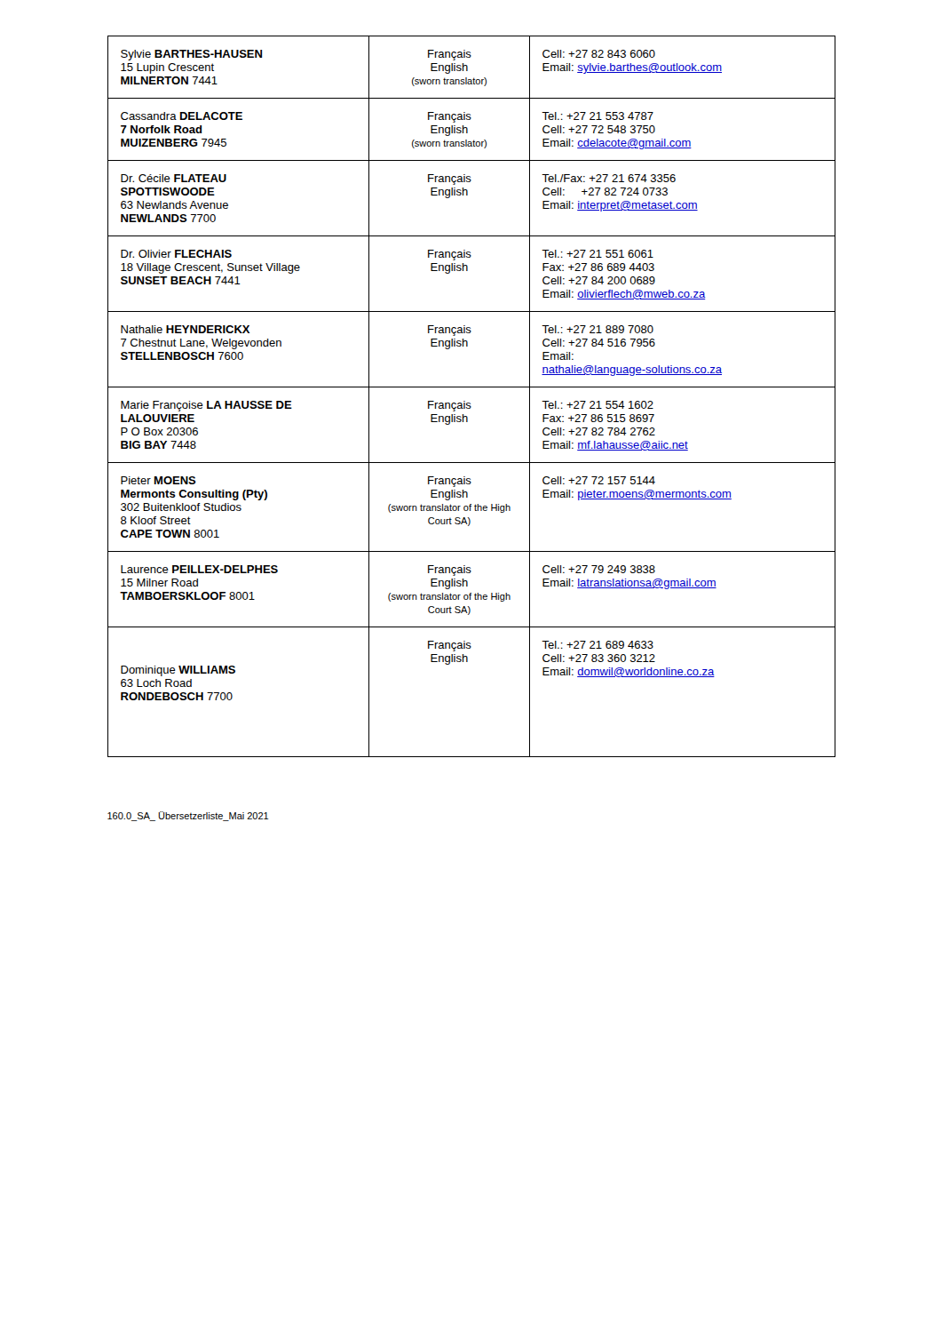| Sylvie BARTHES-HAUSEN 15 Lupin Crescent MILNERTON 7441 | Français English (sworn translator) | Cell: +27 82 843 6060 Email: sylvie.barthes@outlook.com |
| Cassandra DELACOTE 7 Norfolk Road MUIZENBERG 7945 | Français English (sworn translator) | Tel.: +27 21 553 4787 Cell: +27 72 548 3750 Email: cdelacote@gmail.com |
| Dr. Cécile FLATEAU SPOTTISWOODE 63 Newlands Avenue NEWLANDS 7700 | Français English | Tel./Fax: +27 21 674 3356 Cell: +27 82 724 0733 Email: interpret@metaset.com |
| Dr. Olivier FLECHAIS 18 Village Crescent, Sunset Village SUNSET BEACH 7441 | Français English | Tel.: +27 21 551 6061 Fax: +27 86 689 4403 Cell: +27 84 200 0689 Email: olivierflech@mweb.co.za |
| Nathalie HEYNDERICKX 7 Chestnut Lane, Welgevonden STELLENBOSCH 7600 | Français English | Tel.: +27 21 889 7080 Cell: +27 84 516 7956 Email: nathalie@language-solutions.co.za |
| Marie Françoise LA HAUSSE DE LALOUVIERE P O Box 20306 BIG BAY 7448 | Français English | Tel.: +27 21 554 1602 Fax: +27 86 515 8697 Cell: +27 82 784 2762 Email: mf.lahausse@aiic.net |
| Pieter MOENS Mermonts Consulting (Pty) 302 Buitenkloof Studios 8 Kloof Street CAPE TOWN 8001 | Français English (sworn translator of the High Court SA) | Cell: +27 72 157 5144 Email: pieter.moens@mermonts.com |
| Laurence PEILLEX-DELPHES 15 Milner Road TAMBOERSKLOOF 8001 | Français English (sworn translator of the High Court SA) | Cell: +27 79 249 3838 Email: latranslationsa@gmail.com |
| Dominique WILLIAMS 63 Loch Road RONDEBOSCH 7700 | Français English | Tel.: +27 21 689 4633 Cell: +27 83 360 3212 Email: domwil@worldonline.co.za |
160.0_SA_ Übersetzerliste_Mai 2021